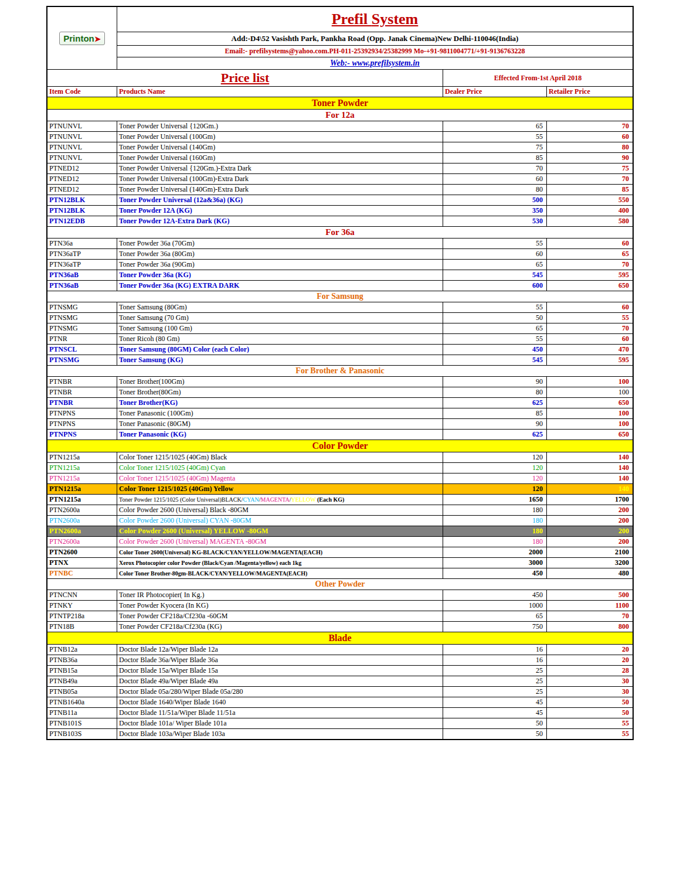| Printon ➤ | Prefil System |
| Add:-D4\52 Vasishth Park, Pankha Road (Opp. Janak Cinema)New Delhi-110046(India) |
| Email:- prefilsystems@yahoo.com.PH-011-25392934/25382999 Mo-+91-9811004771/+91-9136763228 |
| Web:- www.prefilsystem.in |
| Price list | Effected From-1st April 2018 |
| Item Code | Products Name | Dealer Price | Retailer Price |
| Toner Powder |
| For 12a |
| PTNUNVL | Toner Powder Universal {120Gm.) | 65 | 70 |
| PTNUNVL | Toner Powder Universal (100Gm) | 55 | 60 |
| PTNUNVL | Toner Powder Universal (140Gm) | 75 | 80 |
| PTNUNVL | Toner Powder Universal (160Gm) | 85 | 90 |
| PTNED12 | Toner Powder Universal {120Gm.)-Extra Dark | 70 | 75 |
| PTNED12 | Toner Powder Universal (100Gm)-Extra Dark | 60 | 70 |
| PTNED12 | Toner Powder Universal (140Gm)-Extra Dark | 80 | 85 |
| PTN12BLK | Toner Powder Universal (12a&36a) (KG) | 500 | 550 |
| PTN12BLK | Toner Powder 12A (KG) | 350 | 400 |
| PTN12EDB | Toner Powder 12A-Extra Dark (KG) | 530 | 580 |
| For 36a |
| PTN36a | Toner Powder 36a (70Gm) | 55 | 60 |
| PTN36aTP | Toner Powder 36a (80Gm) | 60 | 65 |
| PTN36aTP | Toner Powder 36a (90Gm) | 65 | 70 |
| PTN36aB | Toner Powder 36a (KG) | 545 | 595 |
| PTN36aB | Toner Powder 36a (KG) EXTRA DARK | 600 | 650 |
| For Samsung |
| PTNSMG | Toner Samsung (80Gm) | 55 | 60 |
| PTNSMG | Toner Samsung (70 Gm) | 50 | 55 |
| PTNSMG | Toner Samsung (100 Gm) | 65 | 70 |
| PTNR | Toner Ricoh (80 Gm) | 55 | 60 |
| PTNSCL | Toner Samsung (80GM) Color (each Color) | 450 | 470 |
| PTNSMG | Toner Samsung (KG) | 545 | 595 |
| For Brother & Panasonic |
| PTNBR | Toner Brother(100Gm) | 90 | 100 |
| PTNBR | Toner Brother(80Gm) | 80 | 100 |
| PTNBR | Toner Brother(KG) | 625 | 650 |
| PTNPNS | Toner Panasonic (100Gm) | 85 | 100 |
| PTNPNS | Toner Panasonic (80GM) | 90 | 100 |
| PTNPNS | Toner Panasonic (KG) | 625 | 650 |
| Color Powder |
| PTN1215a | Color Toner 1215/1025 (40Gm) Black | 120 | 140 |
| PTN1215a | Color Toner 1215/1025 (40Gm) Cyan | 120 | 140 |
| PTN1215a | Color Toner 1215/1025 (40Gm) Magenta | 120 | 140 |
| PTN1215a | Color Toner 1215/1025 (40Gm) Yellow | 120 | 140 |
| PTN1215a | Toner Powder 1215/1025 (Color Universal)BLACK/ CYAN / MAGENTA / YELLOW (Each KG) | 1650 | 1700 |
| PTN2600a | Color Powder 2600 (Universal) Black -80GM | 180 | 200 |
| PTN2600a | Color Powder 2600 (Universal) CYAN -80GM | 180 | 200 |
| PTN2600a | Color Powder 2600 (Universal) YELLOW -80GM | 180 | 200 |
| PTN2600a | Color Powder 2600 (Universal) MAGENTA -80GM | 180 | 200 |
| PTN2600 | Color Toner 2600(Universal) KG-BLACK/CYAN/YELLOW/MAGENTA(EACH) | 2000 | 2100 |
| PTNX | Xerox Photocopier color Powder (Black/Cyan /Magenta/yellow) each 1kg | 3000 | 3200 |
| PTNBC | Color Toner Brother-80gm-BLACK/CYAN/YELLOW/MAGENTA(EACH) | 450 | 480 |
| Other Powder |
| PTNCNN | Toner IR Photocopier( In Kg.) | 450 | 500 |
| PTNKY | Toner Powder Kyocera (In KG) | 1000 | 1100 |
| PTNTP218a | Toner Powder CF218a/Cf230a -60GM | 65 | 70 |
| PTN18B | Toner Powder CF218a/Cf230a (KG) | 750 | 800 |
| Blade |
| PTNB12a | Doctor Blade 12a/Wiper Blade 12a | 16 | 20 |
| PTNB36a | Doctor Blade 36a/Wiper Blade 36a | 16 | 20 |
| PTNB15a | Doctor Blade 15a/Wiper Blade 15a | 25 | 28 |
| PTNB49a | Doctor Blade 49a/Wiper Blade 49a | 25 | 30 |
| PTNB05a | Doctor Blade 05a/280/Wiper Blade 05a/280 | 25 | 30 |
| PTNB1640a | Doctor Blade 1640/Wiper Blade 1640 | 45 | 50 |
| PTNB11a | Doctor Blade 11/51a/Wiper Blade 11/51a | 45 | 50 |
| PTNB101S | Doctor Blade 101a/ Wiper Blade 101a | 50 | 55 |
| PTNB103S | Doctor Blade 103a/Wiper Blade 103a | 50 | 55 |